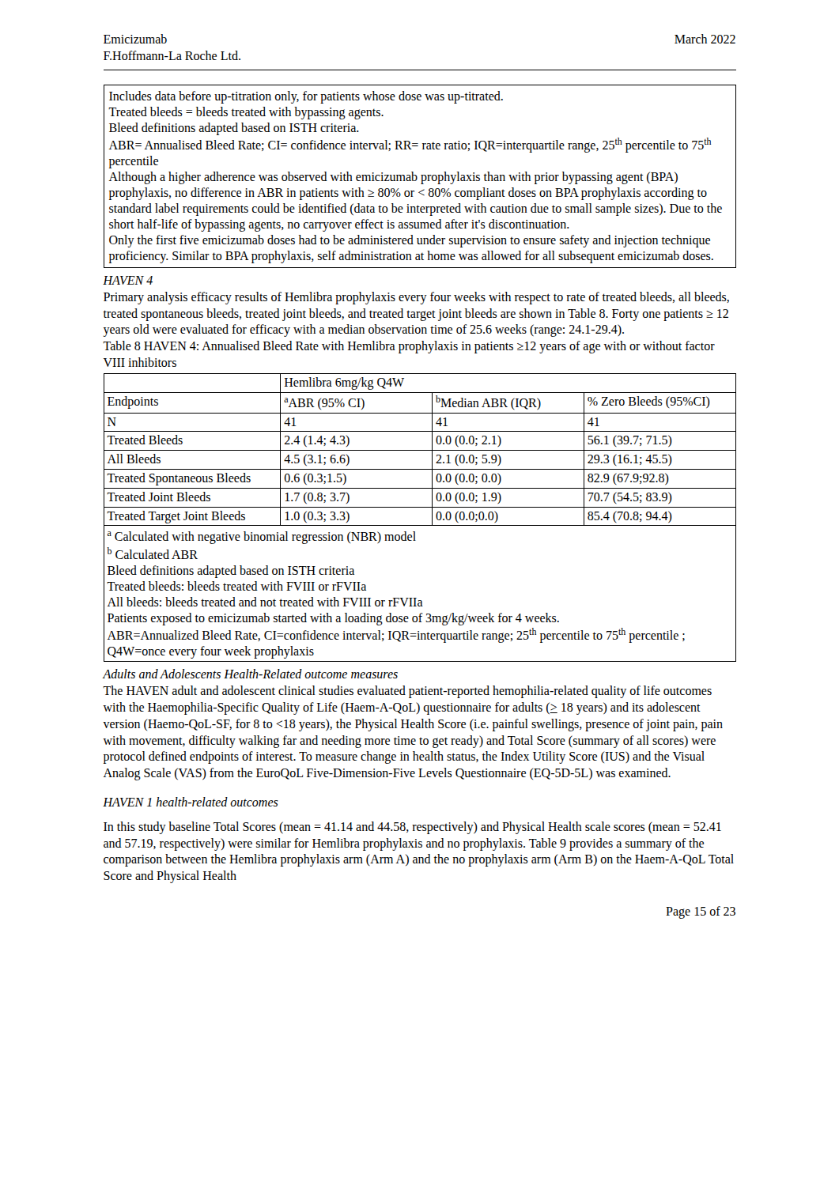Emicizumab
F.Hoffmann-La Roche Ltd.
March 2022
Includes data before up-titration only, for patients whose dose was up-titrated.
Treated bleeds = bleeds treated with bypassing agents.
Bleed definitions adapted based on ISTH criteria.
ABR= Annualised Bleed Rate; CI= confidence interval; RR= rate ratio; IQR=interquartile range, 25th percentile to 75th percentile
Although a higher adherence was observed with emicizumab prophylaxis than with prior bypassing agent (BPA) prophylaxis, no difference in ABR in patients with ≥ 80% or < 80% compliant doses on BPA prophylaxis according to standard label requirements could be identified (data to be interpreted with caution due to small sample sizes). Due to the short half-life of bypassing agents, no carryover effect is assumed after it's discontinuation.
Only the first five emicizumab doses had to be administered under supervision to ensure safety and injection technique proficiency. Similar to BPA prophylaxis, self administration at home was allowed for all subsequent emicizumab doses.
HAVEN 4
Primary analysis efficacy results of Hemlibra prophylaxis every four weeks with respect to rate of treated bleeds, all bleeds, treated spontaneous bleeds, treated joint bleeds, and treated target joint bleeds are shown in Table 8. Forty one patients ≥ 12 years old were evaluated for efficacy with a median observation time of 25.6 weeks (range: 24.1-29.4).
Table 8 HAVEN 4: Annualised Bleed Rate with Hemlibra prophylaxis in patients ≥12 years of age with or without factor VIII inhibitors
| | Hemlibra 6mg/kg Q4W |
| Endpoints | a ABR (95% CI) | b Median ABR (IQR) | % Zero Bleeds (95%CI) |
| N | 41 | 41 | 41 |
| Treated Bleeds | 2.4 (1.4; 4.3) | 0.0 (0.0; 2.1) | 56.1 (39.7; 71.5) |
| All Bleeds | 4.5 (3.1; 6.6) | 2.1 (0.0; 5.9) | 29.3 (16.1; 45.5) |
| Treated Spontaneous Bleeds | 0.6 (0.3;1.5) | 0.0 (0.0; 0.0) | 82.9 (67.9;92.8) |
| Treated Joint Bleeds | 1.7 (0.8; 3.7) | 0.0 (0.0; 1.9) | 70.7 (54.5; 83.9) |
| Treated Target Joint Bleeds | 1.0 (0.3; 3.3) | 0.0 (0.0;0.0) | 85.4 (70.8; 94.4) |
| a Calculated with negative binomial regression (NBR) model b Calculated ABR Bleed definitions adapted based on ISTH criteria Treated bleeds: bleeds treated with FVIII or rFVIIa All bleeds: bleeds treated and not treated with FVIII or rFVIIa Patients exposed to emicizumab started with a loading dose of 3mg/kg/week for 4 weeks. ABR=Annualized Bleed Rate, CI=confidence interval; IQR=interquartile range; 25 th percentile to 75 th percentile ; Q4W=once every four week prophylaxis |
Adults and Adolescents Health-Related outcome measures
The HAVEN adult and adolescent clinical studies evaluated patient-reported hemophilia-related quality of life outcomes with the Haemophilia-Specific Quality of Life (Haem-A-QoL) questionnaire for adults (> 18 years) and its adolescent version (Haemo-QoL-SF, for 8 to <18 years), the Physical Health Score (i.e. painful swellings, presence of joint pain, pain with movement, difficulty walking far and needing more time to get ready) and Total Score (summary of all scores) were protocol defined endpoints of interest. To measure change in health status, the Index Utility Score (IUS) and the Visual Analog Scale (VAS) from the EuroQoL Five-Dimension-Five Levels Questionnaire (EQ-5D-5L) was examined.
HAVEN 1 health-related outcomes
In this study baseline Total Scores (mean = 41.14 and 44.58, respectively) and Physical Health scale scores (mean = 52.41 and 57.19, respectively) were similar for Hemlibra prophylaxis and no prophylaxis. Table 9 provides a summary of the comparison between the Hemlibra prophylaxis arm (Arm A) and the no prophylaxis arm (Arm B) on the Haem-A-QoL Total Score and Physical Health
Page 15 of 23